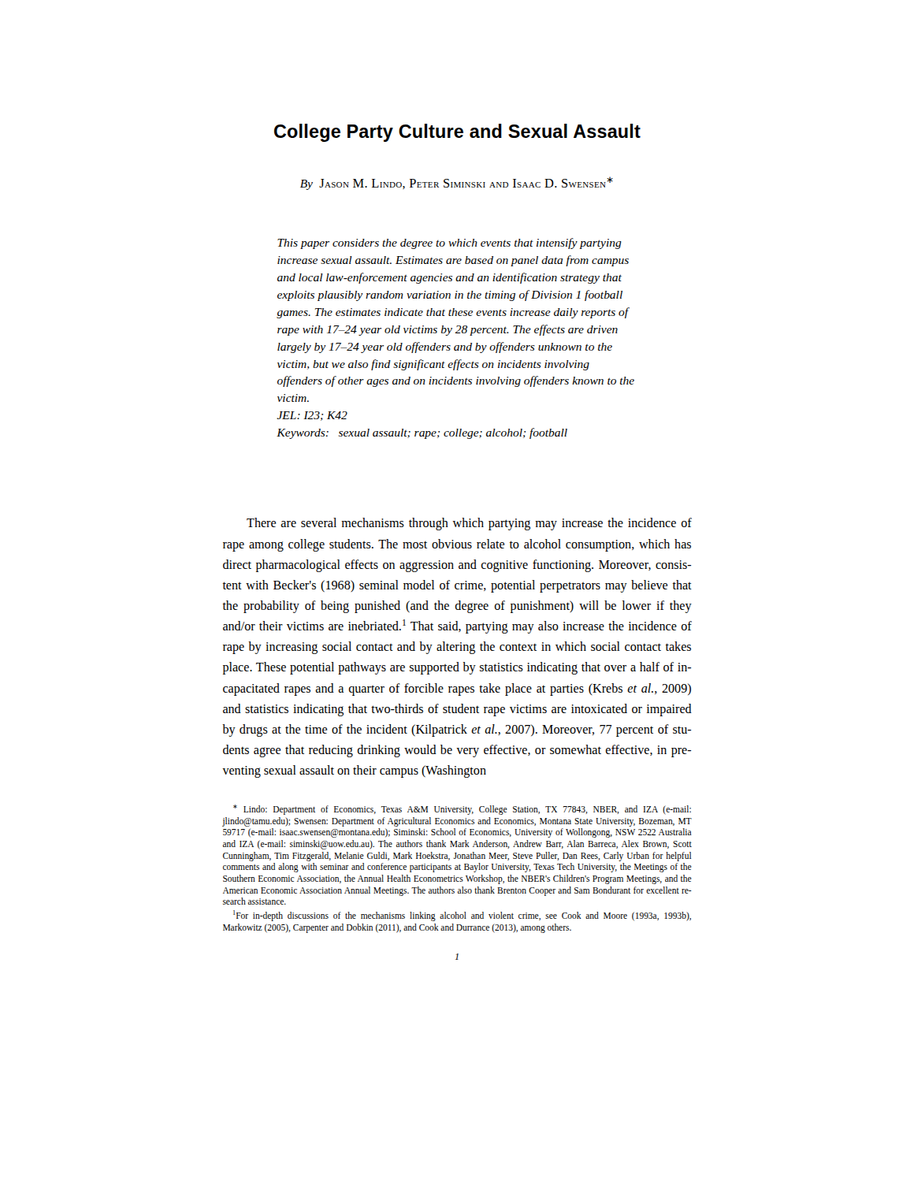College Party Culture and Sexual Assault
By Jason M. Lindo, Peter Siminski and Isaac D. Swensen∗
This paper considers the degree to which events that intensify partying increase sexual assault. Estimates are based on panel data from campus and local law-enforcement agencies and an identification strategy that exploits plausibly random variation in the timing of Division 1 football games. The estimates indicate that these events increase daily reports of rape with 17–24 year old victims by 28 percent. The effects are driven largely by 17–24 year old offenders and by offenders unknown to the victim, but we also find significant effects on incidents involving offenders of other ages and on incidents involving offenders known to the victim.
JEL: I23; K42
Keywords: sexual assault; rape; college; alcohol; football
There are several mechanisms through which partying may increase the incidence of rape among college students. The most obvious relate to alcohol consumption, which has direct pharmacological effects on aggression and cognitive functioning. Moreover, consistent with Becker's (1968) seminal model of crime, potential perpetrators may believe that the probability of being punished (and the degree of punishment) will be lower if they and/or their victims are inebriated.1 That said, partying may also increase the incidence of rape by increasing social contact and by altering the context in which social contact takes place. These potential pathways are supported by statistics indicating that over a half of incapacitated rapes and a quarter of forcible rapes take place at parties (Krebs et al., 2009) and statistics indicating that two-thirds of student rape victims are intoxicated or impaired by drugs at the time of the incident (Kilpatrick et al., 2007). Moreover, 77 percent of students agree that reducing drinking would be very effective, or somewhat effective, in preventing sexual assault on their campus (Washington
∗ Lindo: Department of Economics, Texas A&M University, College Station, TX 77843, NBER, and IZA (e-mail: jlindo@tamu.edu); Swensen: Department of Agricultural Economics and Economics, Montana State University, Bozeman, MT 59717 (e-mail: isaac.swensen@montana.edu); Siminski: School of Economics, University of Wollongong, NSW 2522 Australia and IZA (e-mail: siminski@uow.edu.au). The authors thank Mark Anderson, Andrew Barr, Alan Barreca, Alex Brown, Scott Cunningham, Tim Fitzgerald, Melanie Guldi, Mark Hoekstra, Jonathan Meer, Steve Puller, Dan Rees, Carly Urban for helpful comments and along with seminar and conference participants at Baylor University, Texas Tech University, the Meetings of the Southern Economic Association, the Annual Health Econometrics Workshop, the NBER's Children's Program Meetings, and the American Economic Association Annual Meetings. The authors also thank Brenton Cooper and Sam Bondurant for excellent research assistance.
1For in-depth discussions of the mechanisms linking alcohol and violent crime, see Cook and Moore (1993a, 1993b), Markowitz (2005), Carpenter and Dobkin (2011), and Cook and Durrance (2013), among others.
1